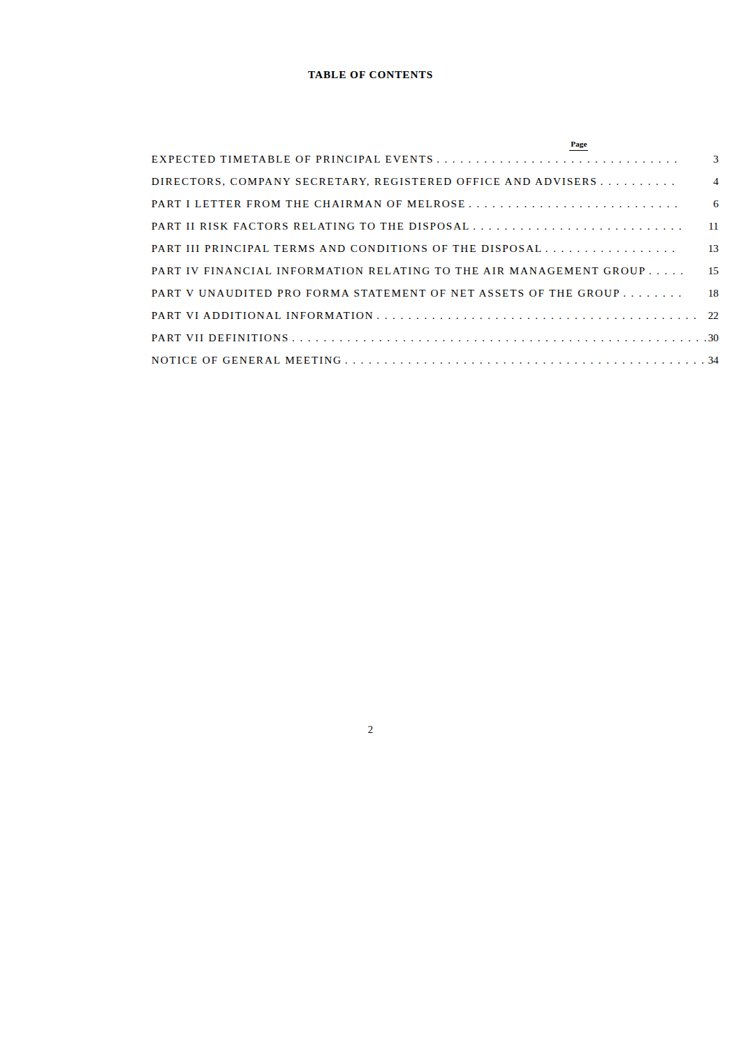TABLE OF CONTENTS
Page
| EXPECTED TIMETABLE OF PRINCIPAL EVENTS . . . . . . . . . . . . . . . . . . . . . . . . . . . . . . . | 3 |
| DIRECTORS, COMPANY SECRETARY, REGISTERED OFFICE AND ADVISERS . . . . . . . . . . | 4 |
| PART I LETTER FROM THE CHAIRMAN OF MELROSE . . . . . . . . . . . . . . . . . . . . . . . . . . . | 6 |
| PART II RISK FACTORS RELATING TO THE DISPOSAL . . . . . . . . . . . . . . . . . . . . . . . . . . . | 11 |
| PART III PRINCIPAL TERMS AND CONDITIONS OF THE DISPOSAL . . . . . . . . . . . . . . . . . | 13 |
| PART IV FINANCIAL INFORMATION RELATING TO THE AIR MANAGEMENT GROUP . . . . . | 15 |
| PART V UNAUDITED PRO FORMA STATEMENT OF NET ASSETS OF THE GROUP . . . . . . . . | 18 |
| PART VI ADDITIONAL INFORMATION . . . . . . . . . . . . . . . . . . . . . . . . . . . . . . . . . . . . . . . . . | 22 |
| PART VII DEFINITIONS . . . . . . . . . . . . . . . . . . . . . . . . . . . . . . . . . . . . . . . . . . . . . . . . . . . . . | 30 |
| NOTICE OF GENERAL MEETING . . . . . . . . . . . . . . . . . . . . . . . . . . . . . . . . . . . . . . . . . . . . . . | 34 |
2